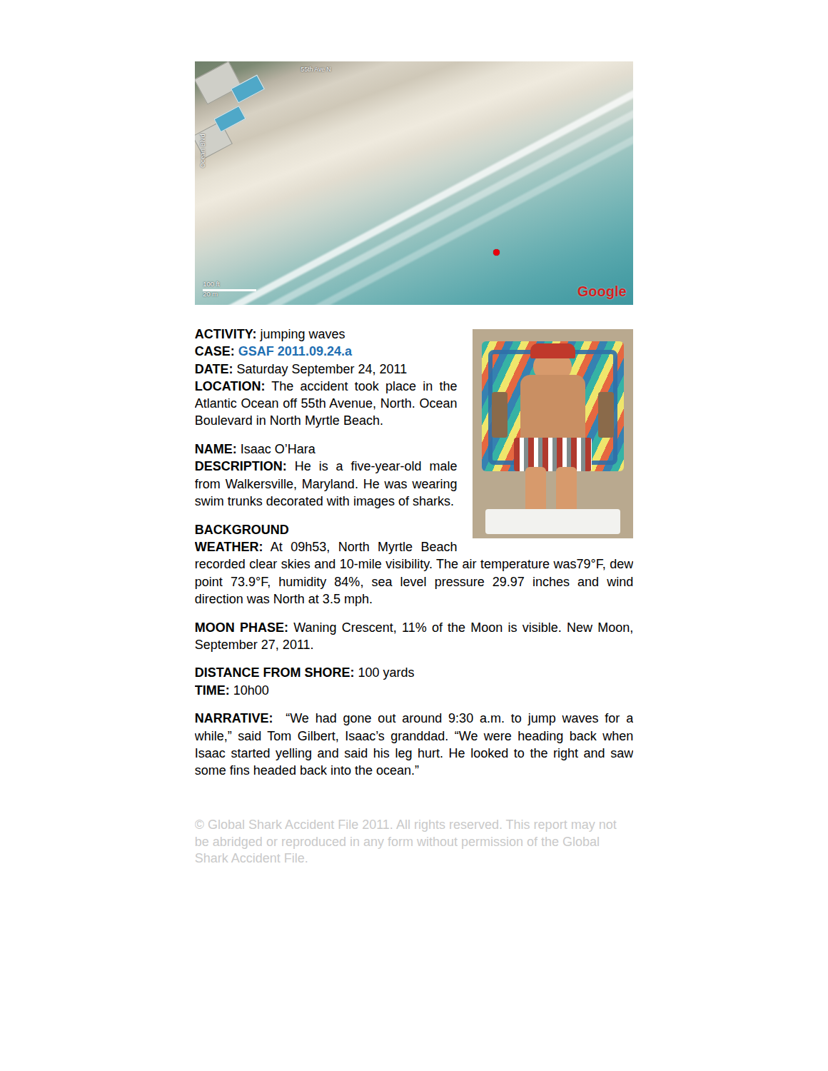Ocean Blvd
55th Ave N
100 ft
20 m
Google
ACTIVITY: jumping waves
CASE: GSAF 2011.09.24.a
DATE: Saturday September 24, 2011
LOCATION: The accident took place in the Atlantic Ocean off 55th Avenue, North. Ocean Boulevard in North Myrtle Beach.
NAME: Isaac O’Hara
DESCRIPTION: He is a five-year-old male from Walkersville, Maryland. He was wearing swim trunks decorated with images of sharks.
BACKGROUND
WEATHER: At 09h53, North Myrtle Beach recorded clear skies and 10-mile visibility. The air temperature was79°F, dew point 73.9°F, humidity 84%, sea level pressure 29.97 inches and wind direction was North at 3.5 mph.
MOON PHASE: Waning Crescent, 11% of the Moon is visible. New Moon, September 27, 2011.
DISTANCE FROM SHORE: 100 yards
TIME: 10h00
NARRATIVE: “We had gone out around 9:30 a.m. to jump waves for a while,” said Tom Gilbert, Isaac’s granddad. “We were heading back when Isaac started yelling and said his leg hurt. He looked to the right and saw some fins headed back into the ocean.”
© Global Shark Accident File 2011. All rights reserved. This report may not be abridged or reproduced in any form without permission of the Global Shark Accident File.